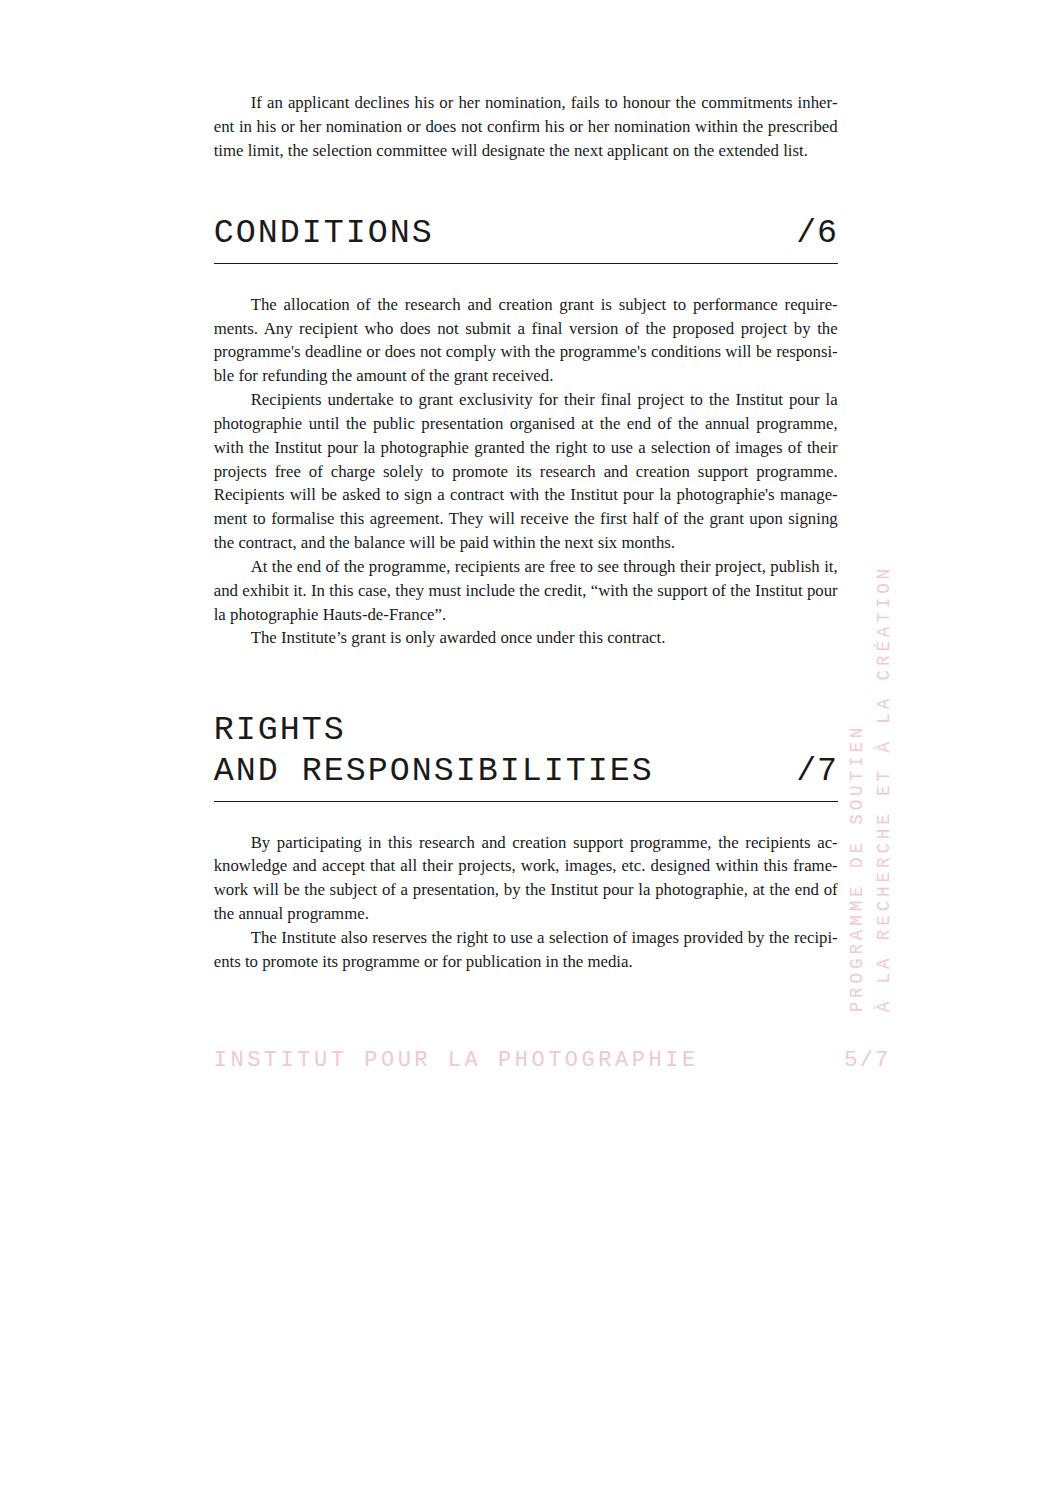If an applicant declines his or her nomination, fails to honour the commitments inherent in his or her nomination or does not confirm his or her nomination within the prescribed time limit, the selection committee will designate the next applicant on the extended list.
CONDITIONS/6
The allocation of the research and creation grant is subject to performance requirements. Any recipient who does not submit a final version of the proposed project by the programme's deadline or does not comply with the programme's conditions will be responsible for refunding the amount of the grant received.
Recipients undertake to grant exclusivity for their final project to the Institut pour la photographie until the public presentation organised at the end of the annual programme, with the Institut pour la photographie granted the right to use a selection of images of their projects free of charge solely to promote its research and creation support programme. Recipients will be asked to sign a contract with the Institut pour la photographie's management to formalise this agreement. They will receive the first half of the grant upon signing the contract, and the balance will be paid within the next six months.
At the end of the programme, recipients are free to see through their project, publish it, and exhibit it. In this case, they must include the credit, “with the support of the Institut pour la photographie Hauts-de-France”.
The Institute’s grant is only awarded once under this contract.
RIGHTS AND RESPONSIBILITIES/7
By participating in this research and creation support programme, the recipients acknowledge and accept that all their projects, work, images, etc. designed within this framework will be the subject of a presentation, by the Institut pour la photographie, at the end of the annual programme.
The Institute also reserves the right to use a selection of images provided by the recipients to promote its programme or for publication in the media.
PROGRAMME DE SOUTIEN À LA RECHERCHE ET À LA CRÉATION
INSTITUT POUR LA PHOTOGRAPHIE 5/7